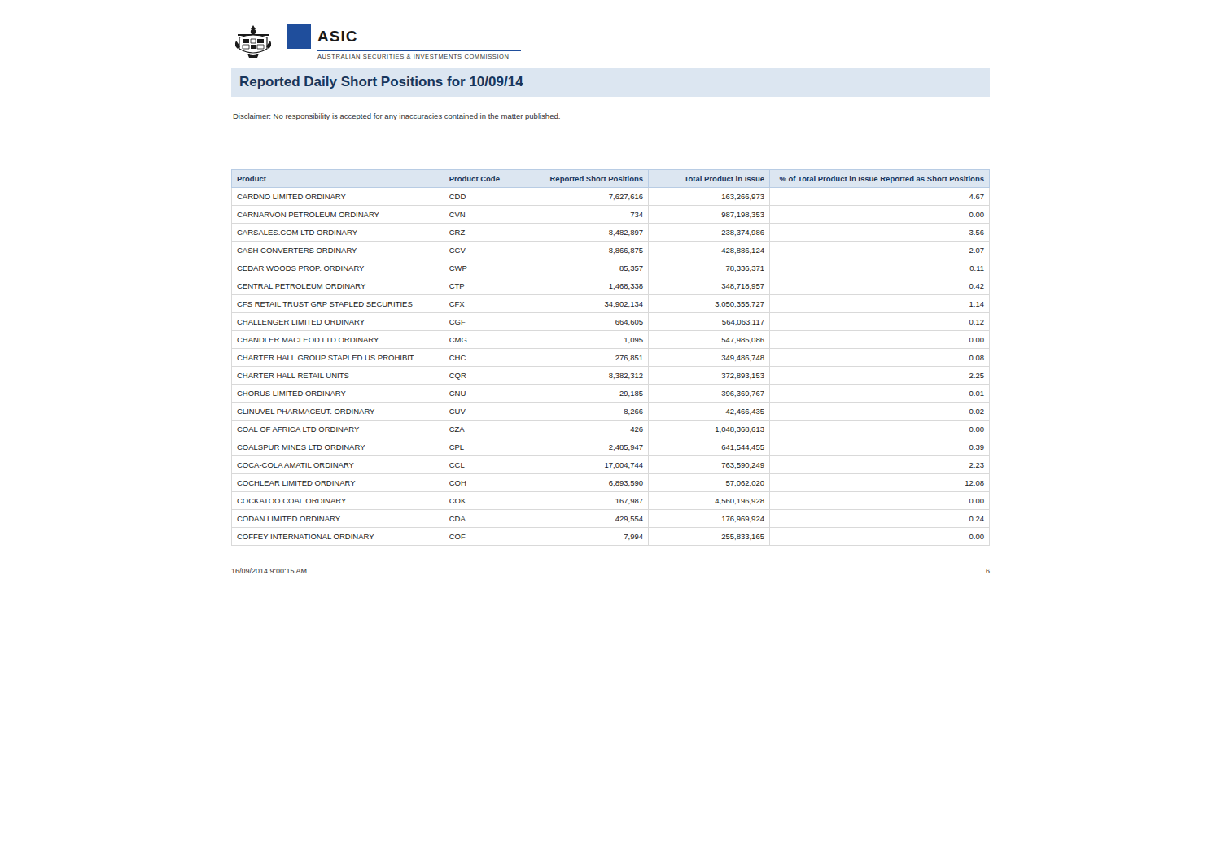ASIC
Australian Securities & Investments Commission
Reported Daily Short Positions for 10/09/14
Disclaimer: No responsibility is accepted for any inaccuracies contained in the matter published.
| Product | Product Code | Reported Short Positions | Total Product in Issue | % of Total Product in Issue Reported as Short Positions |
| --- | --- | --- | --- | --- |
| CARDNO LIMITED ORDINARY | CDD | 7,627,616 | 163,266,973 | 4.67 |
| CARNARVON PETROLEUM ORDINARY | CVN | 734 | 987,198,353 | 0.00 |
| CARSALES.COM LTD ORDINARY | CRZ | 8,482,897 | 238,374,986 | 3.56 |
| CASH CONVERTERS ORDINARY | CCV | 8,866,875 | 428,886,124 | 2.07 |
| CEDAR WOODS PROP. ORDINARY | CWP | 85,357 | 78,336,371 | 0.11 |
| CENTRAL PETROLEUM ORDINARY | CTP | 1,468,338 | 348,718,957 | 0.42 |
| CFS RETAIL TRUST GRP STAPLED SECURITIES | CFX | 34,902,134 | 3,050,355,727 | 1.14 |
| CHALLENGER LIMITED ORDINARY | CGF | 664,605 | 564,063,117 | 0.12 |
| CHANDLER MACLEOD LTD ORDINARY | CMG | 1,095 | 547,985,086 | 0.00 |
| CHARTER HALL GROUP STAPLED US PROHIBIT. | CHC | 276,851 | 349,486,748 | 0.08 |
| CHARTER HALL RETAIL UNITS | CQR | 8,382,312 | 372,893,153 | 2.25 |
| CHORUS LIMITED ORDINARY | CNU | 29,185 | 396,369,767 | 0.01 |
| CLINUVEL PHARMACEUT. ORDINARY | CUV | 8,266 | 42,466,435 | 0.02 |
| COAL OF AFRICA LTD ORDINARY | CZA | 426 | 1,048,368,613 | 0.00 |
| COALSPUR MINES LTD ORDINARY | CPL | 2,485,947 | 641,544,455 | 0.39 |
| COCA-COLA AMATIL ORDINARY | CCL | 17,004,744 | 763,590,249 | 2.23 |
| COCHLEAR LIMITED ORDINARY | COH | 6,893,590 | 57,062,020 | 12.08 |
| COCKATOO COAL ORDINARY | COK | 167,987 | 4,560,196,928 | 0.00 |
| CODAN LIMITED ORDINARY | CDA | 429,554 | 176,969,924 | 0.24 |
| COFFEY INTERNATIONAL ORDINARY | COF | 7,994 | 255,833,165 | 0.00 |
16/09/2014 9:00:15 AM
6